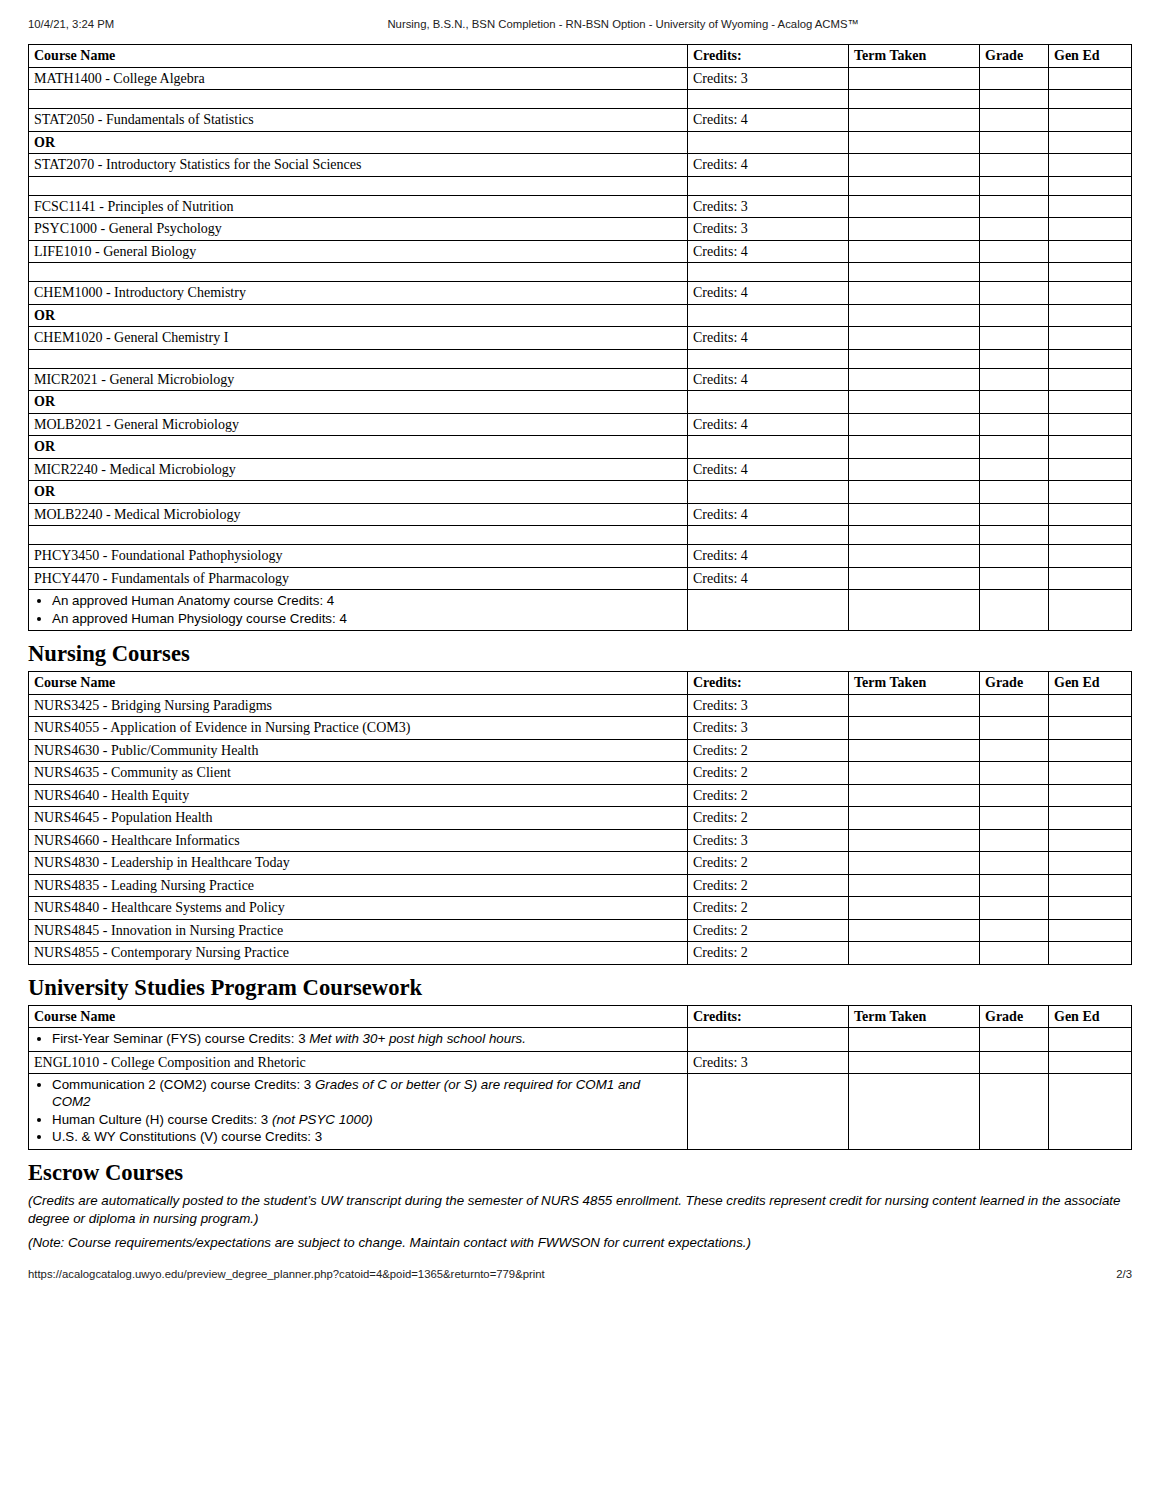10/4/21, 3:24 PM Nursing, B.S.N., BSN Completion - RN-BSN Option - University of Wyoming - Acalog ACMS™
| Course Name | Credits: | Term Taken | Grade | Gen Ed |
| --- | --- | --- | --- | --- |
| MATH1400 - College Algebra | Credits: 3 | | | |
| STAT2050 - Fundamentals of Statistics | Credits: 4 | | | |
| OR | | | | |
| STAT2070 - Introductory Statistics for the Social Sciences | Credits: 4 | | | |
| FCSC1141 - Principles of Nutrition | Credits: 3 | | | |
| PSYC1000 - General Psychology | Credits: 3 | | | |
| LIFE1010 - General Biology | Credits: 4 | | | |
| CHEM1000 - Introductory Chemistry | Credits: 4 | | | |
| OR | | | | |
| CHEM1020 - General Chemistry I | Credits: 4 | | | |
| MICR2021 - General Microbiology | Credits: 4 | | | |
| OR | | | | |
| MOLB2021 - General Microbiology | Credits: 4 | | | |
| OR | | | | |
| MICR2240 - Medical Microbiology | Credits: 4 | | | |
| OR | | | | |
| MOLB2240 - Medical Microbiology | Credits: 4 | | | |
| PHCY3450 - Foundational Pathophysiology | Credits: 4 | | | |
| PHCY4470 - Fundamentals of Pharmacology | Credits: 4 | | | |
| An approved Human Anatomy course Credits: 4 An approved Human Physiology course Credits: 4 | | | | |
Nursing Courses
| Course Name | Credits: | Term Taken | Grade | Gen Ed |
| --- | --- | --- | --- | --- |
| NURS3425 - Bridging Nursing Paradigms | Credits: 3 | | | |
| NURS4055 - Application of Evidence in Nursing Practice (COM3) | Credits: 3 | | | |
| NURS4630 - Public/Community Health | Credits: 2 | | | |
| NURS4635 - Community as Client | Credits: 2 | | | |
| NURS4640 - Health Equity | Credits: 2 | | | |
| NURS4645 - Population Health | Credits: 2 | | | |
| NURS4660 - Healthcare Informatics | Credits: 3 | | | |
| NURS4830 - Leadership in Healthcare Today | Credits: 2 | | | |
| NURS4835 - Leading Nursing Practice | Credits: 2 | | | |
| NURS4840 - Healthcare Systems and Policy | Credits: 2 | | | |
| NURS4845 - Innovation in Nursing Practice | Credits: 2 | | | |
| NURS4855 - Contemporary Nursing Practice | Credits: 2 | | | |
University Studies Program Coursework
| Course Name | Credits: | Term Taken | Grade | Gen Ed |
| --- | --- | --- | --- | --- |
| First-Year Seminar (FYS) course Credits: 3 Met with 30+ post high school hours. | | | | |
| ENGL1010 - College Composition and Rhetoric | Credits: 3 | | | |
| Communication 2 (COM2) course Credits: 3 Grades of C or better (or S) are required for COM1 and COM2 Human Culture (H) course Credits: 3 (not PSYC 1000) U.S. & WY Constitutions (V) course Credits: 3 | | | | |
Escrow Courses
(Credits are automatically posted to the student’s UW transcript during the semester of NURS 4855 enrollment. These credits represent credit for nursing content learned in the associate degree or diploma in nursing program.)
(Note: Course requirements/expectations are subject to change. Maintain contact with FWWSON for current expectations.)
https://acalogcatalog.uwyo.edu/preview_degree_planner.php?catoid=4&poid=1365&returnto=779&print 2/3